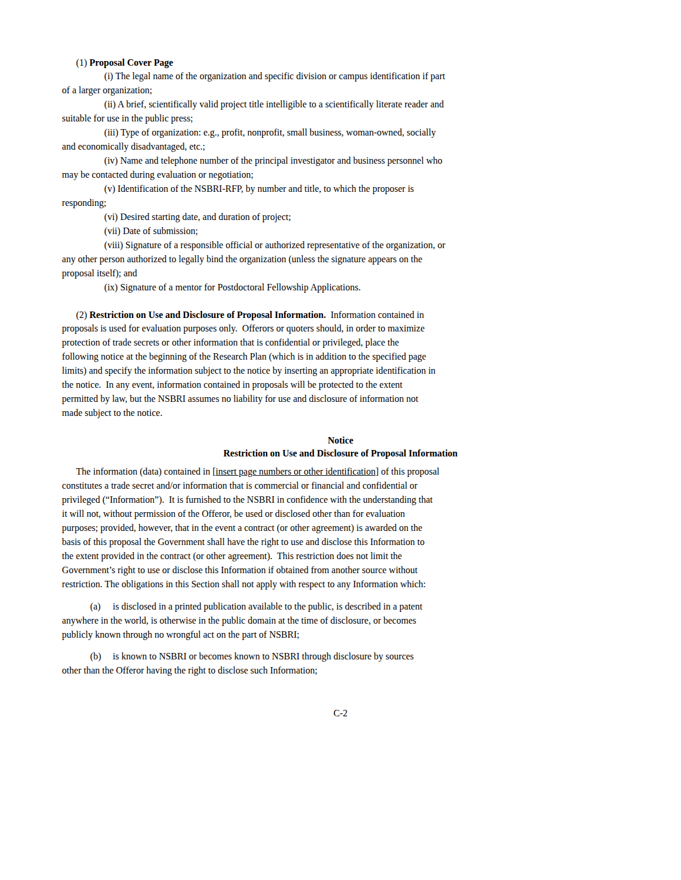(1) Proposal Cover Page
(i) The legal name of the organization and specific division or campus identification if part
of a larger organization;
(ii) A brief, scientifically valid project title intelligible to a scientifically literate reader and
suitable for use in the public press;
(iii) Type of organization: e.g., profit, nonprofit, small business, woman-owned, socially
and economically disadvantaged, etc.;
(iv) Name and telephone number of the principal investigator and business personnel who
may be contacted during evaluation or negotiation;
(v) Identification of the NSBRI-RFP, by number and title, to which the proposer is
responding;
(vi) Desired starting date, and duration of project;
(vii) Date of submission;
(viii) Signature of a responsible official or authorized representative of the organization, or
any other person authorized to legally bind the organization (unless the signature appears on the
proposal itself); and
(ix) Signature of a mentor for Postdoctoral Fellowship Applications.
(2) Restriction on Use and Disclosure of Proposal Information. Information contained in
proposals is used for evaluation purposes only. Offerors or quoters should, in order to maximize
protection of trade secrets or other information that is confidential or privileged, place the
following notice at the beginning of the Research Plan (which is in addition to the specified page
limits) and specify the information subject to the notice by inserting an appropriate identification in
the notice. In any event, information contained in proposals will be protected to the extent
permitted by law, but the NSBRI assumes no liability for use and disclosure of information not
made subject to the notice.
Notice
Restriction on Use and Disclosure of Proposal Information
The information (data) contained in [insert page numbers or other identification] of this proposal
constitutes a trade secret and/or information that is commercial or financial and confidential or
privileged (“Information”). It is furnished to the NSBRI in confidence with the understanding that
it will not, without permission of the Offeror, be used or disclosed other than for evaluation
purposes; provided, however, that in the event a contract (or other agreement) is awarded on the
basis of this proposal the Government shall have the right to use and disclose this Information to
the extent provided in the contract (or other agreement). This restriction does not limit the
Government’s right to use or disclose this Information if obtained from another source without
restriction. The obligations in this Section shall not apply with respect to any Information which:
(a) is disclosed in a printed publication available to the public, is described in a patent
anywhere in the world, is otherwise in the public domain at the time of disclosure, or becomes
publicly known through no wrongful act on the part of NSBRI;
(b) is known to NSBRI or becomes known to NSBRI through disclosure by sources
other than the Offeror having the right to disclose such Information;
C-2